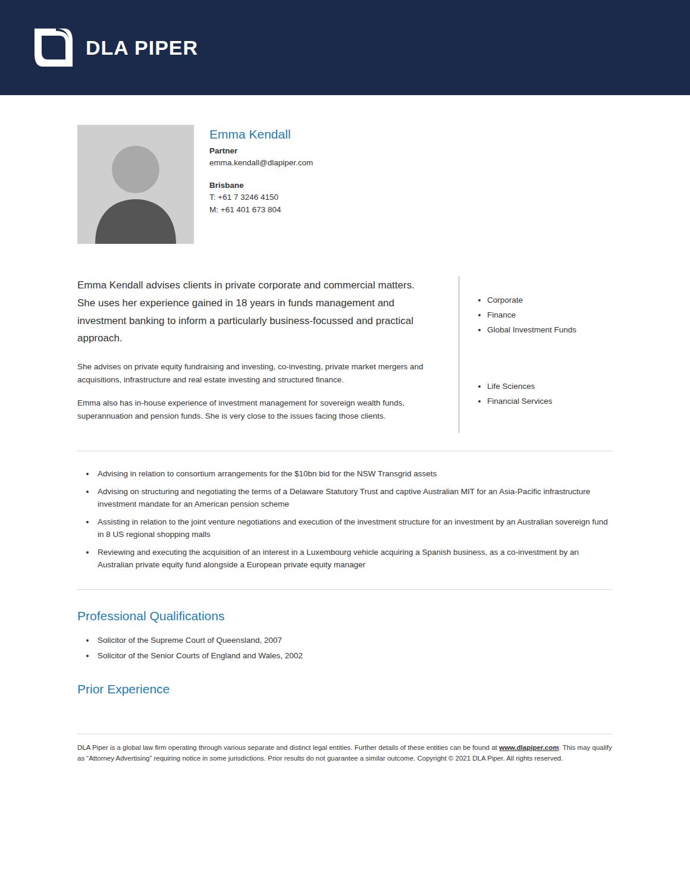DLA PIPER
Emma Kendall
Partner
emma.kendall@dlapiper.com
Brisbane
T: +61 7 3246 4150
M: +61 401 673 804
Emma Kendall advises clients in private corporate and commercial matters. She uses her experience gained in 18 years in funds management and investment banking to inform a particularly business-focussed and practical approach.
She advises on private equity fundraising and investing, co-investing, private market mergers and acquisitions, infrastructure and real estate investing and structured finance.
Emma also has in-house experience of investment management for sovereign wealth funds, superannuation and pension funds. She is very close to the issues facing those clients.
Corporate
Finance
Global Investment Funds
Life Sciences
Financial Services
Advising in relation to consortium arrangements for the $10bn bid for the NSW Transgrid assets
Advising on structuring and negotiating the terms of a Delaware Statutory Trust and captive Australian MIT for an Asia-Pacific infrastructure investment mandate for an American pension scheme
Assisting in relation to the joint venture negotiations and execution of the investment structure for an investment by an Australian sovereign fund in 8 US regional shopping malls
Reviewing and executing the acquisition of an interest in a Luxembourg vehicle acquiring a Spanish business, as a co-investment by an Australian private equity fund alongside a European private equity manager
Professional Qualifications
Solicitor of the Supreme Court of Queensland, 2007
Solicitor of the Senior Courts of England and Wales, 2002
Prior Experience
DLA Piper is a global law firm operating through various separate and distinct legal entities. Further details of these entities can be found at www.dlapiper.com. This may qualify as “Attorney Advertising” requiring notice in some jurisdictions. Prior results do not guarantee a similar outcome. Copyright © 2021 DLA Piper. All rights reserved.